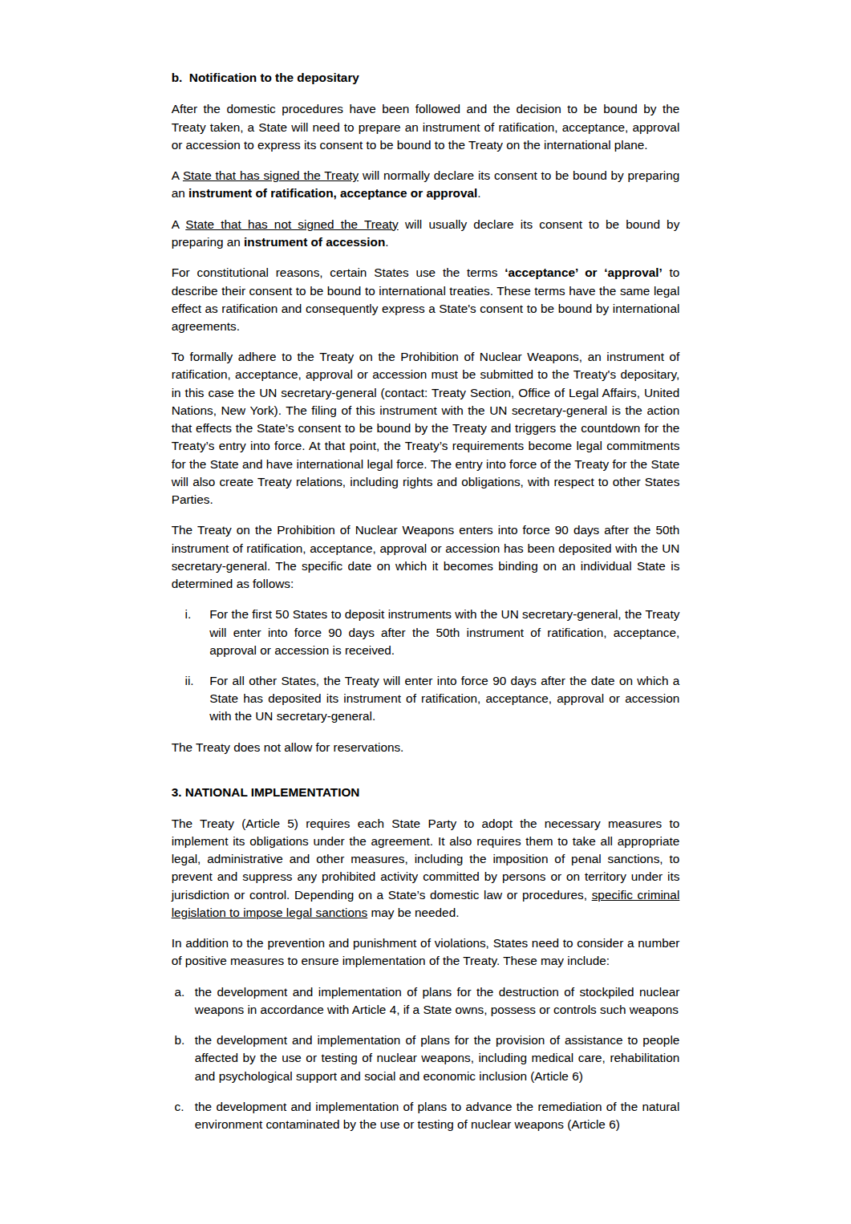b. Notification to the depositary
After the domestic procedures have been followed and the decision to be bound by the Treaty taken, a State will need to prepare an instrument of ratification, acceptance, approval or accession to express its consent to be bound to the Treaty on the international plane.
A State that has signed the Treaty will normally declare its consent to be bound by preparing an instrument of ratification, acceptance or approval.
A State that has not signed the Treaty will usually declare its consent to be bound by preparing an instrument of accession.
For constitutional reasons, certain States use the terms ‘acceptance’ or ‘approval’ to describe their consent to be bound to international treaties. These terms have the same legal effect as ratification and consequently express a State's consent to be bound by international agreements.
To formally adhere to the Treaty on the Prohibition of Nuclear Weapons, an instrument of ratification, acceptance, approval or accession must be submitted to the Treaty's depositary, in this case the UN secretary-general (contact: Treaty Section, Office of Legal Affairs, United Nations, New York). The filing of this instrument with the UN secretary-general is the action that effects the State’s consent to be bound by the Treaty and triggers the countdown for the Treaty’s entry into force. At that point, the Treaty’s requirements become legal commitments for the State and have international legal force. The entry into force of the Treaty for the State will also create Treaty relations, including rights and obligations, with respect to other States Parties.
The Treaty on the Prohibition of Nuclear Weapons enters into force 90 days after the 50th instrument of ratification, acceptance, approval or accession has been deposited with the UN secretary-general. The specific date on which it becomes binding on an individual State is determined as follows:
For the first 50 States to deposit instruments with the UN secretary-general, the Treaty will enter into force 90 days after the 50th instrument of ratification, acceptance, approval or accession is received.
For all other States, the Treaty will enter into force 90 days after the date on which a State has deposited its instrument of ratification, acceptance, approval or accession with the UN secretary-general.
The Treaty does not allow for reservations.
3. NATIONAL IMPLEMENTATION
The Treaty (Article 5) requires each State Party to adopt the necessary measures to implement its obligations under the agreement. It also requires them to take all appropriate legal, administrative and other measures, including the imposition of penal sanctions, to prevent and suppress any prohibited activity committed by persons or on territory under its jurisdiction or control. Depending on a State’s domestic law or procedures, specific criminal legislation to impose legal sanctions may be needed.
In addition to the prevention and punishment of violations, States need to consider a number of positive measures to ensure implementation of the Treaty. These may include:
the development and implementation of plans for the destruction of stockpiled nuclear weapons in accordance with Article 4, if a State owns, possess or controls such weapons
the development and implementation of plans for the provision of assistance to people affected by the use or testing of nuclear weapons, including medical care, rehabilitation and psychological support and social and economic inclusion (Article 6)
the development and implementation of plans to advance the remediation of the natural environment contaminated by the use or testing of nuclear weapons (Article 6)